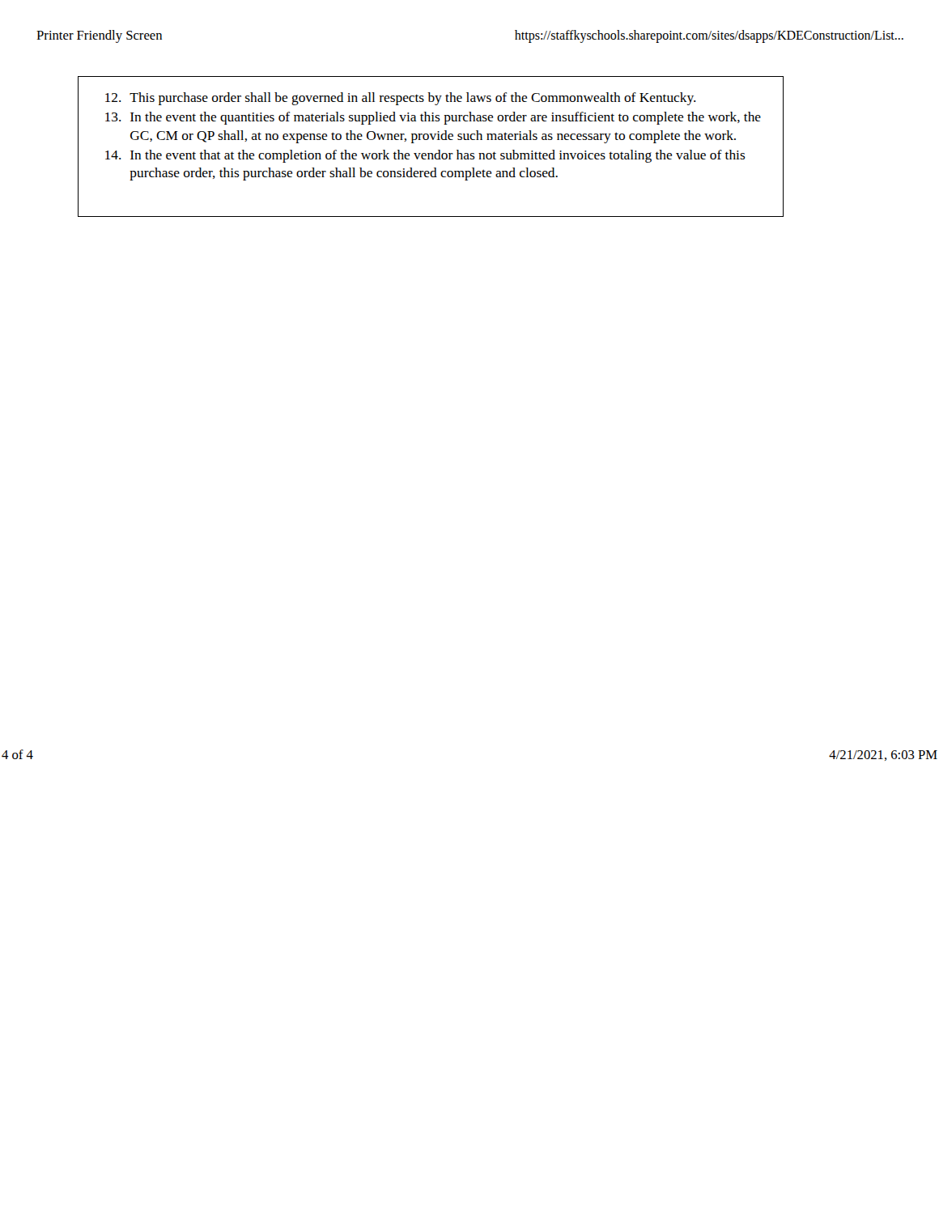Printer Friendly Screen https://staffkyschools.sharepoint.com/sites/dsapps/KDEConstruction/List...
This purchase order shall be governed in all respects by the laws of the Commonwealth of Kentucky.
In the event the quantities of materials supplied via this purchase order are insufficient to complete the work, the GC, CM or QP shall, at no expense to the Owner, provide such materials as necessary to complete the work.
In the event that at the completion of the work the vendor has not submitted invoices totaling the value of this purchase order, this purchase order shall be considered complete and closed.
4 of 4 4/21/2021, 6:03 PM